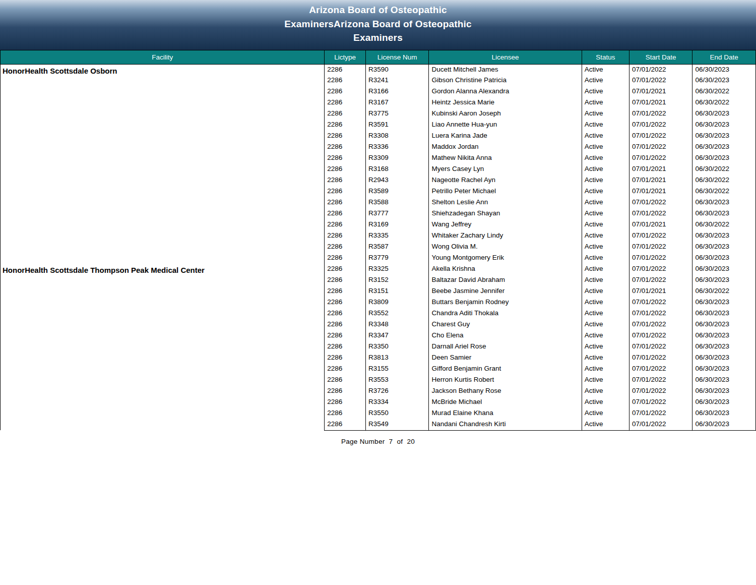Arizona Board of Osteopathic
ExaminersArizona Board of Osteopathic
Examiners
| Facility | Lictype | License Num | Licensee | Status | Start Date | End Date |
| --- | --- | --- | --- | --- | --- | --- |
| HonorHealth Scottsdale Osborn | 2286 | R3590 | Ducett Mitchell James | Active | 07/01/2022 | 06/30/2023 |
| 2286 | R3241 | Gibson Christine Patricia | Active | 07/01/2022 | 06/30/2023 |
| 2286 | R3166 | Gordon Alanna Alexandra | Active | 07/01/2021 | 06/30/2022 |
| 2286 | R3167 | Heintz Jessica Marie | Active | 07/01/2021 | 06/30/2022 |
| 2286 | R3775 | Kubinski Aaron Joseph | Active | 07/01/2022 | 06/30/2023 |
| 2286 | R3591 | Liao Annette Hua-yun | Active | 07/01/2022 | 06/30/2023 |
| 2286 | R3308 | Luera Karina Jade | Active | 07/01/2022 | 06/30/2023 |
| 2286 | R3336 | Maddox Jordan | Active | 07/01/2022 | 06/30/2023 |
| 2286 | R3309 | Mathew Nikita Anna | Active | 07/01/2022 | 06/30/2023 |
| 2286 | R3168 | Myers Casey Lyn | Active | 07/01/2021 | 06/30/2022 |
| 2286 | R2943 | Nageotte Rachel Ayn | Active | 07/01/2021 | 06/30/2022 |
| 2286 | R3589 | Petrillo Peter Michael | Active | 07/01/2021 | 06/30/2022 |
| 2286 | R3588 | Shelton Leslie Ann | Active | 07/01/2022 | 06/30/2023 |
| 2286 | R3777 | Shiehzadegan Shayan | Active | 07/01/2022 | 06/30/2023 |
| 2286 | R3169 | Wang Jeffrey | Active | 07/01/2021 | 06/30/2022 |
| 2286 | R3335 | Whitaker Zachary Lindy | Active | 07/01/2022 | 06/30/2023 |
| 2286 | R3587 | Wong Olivia M. | Active | 07/01/2022 | 06/30/2023 |
| | 2286 | R3779 | Young Montgomery Erik | Active | 07/01/2022 | 06/30/2023 |
| HonorHealth Scottsdale Thompson Peak Medical Center | 2286 | R3325 | Akella Krishna | Active | 07/01/2022 | 06/30/2023 |
| 2286 | R3152 | Baltazar David Abraham | Active | 07/01/2022 | 06/30/2023 |
| 2286 | R3151 | Beebe Jasmine Jennifer | Active | 07/01/2021 | 06/30/2022 |
| 2286 | R3809 | Buttars Benjamin Rodney | Active | 07/01/2022 | 06/30/2023 |
| 2286 | R3552 | Chandra Aditi Thokala | Active | 07/01/2022 | 06/30/2023 |
| 2286 | R3348 | Charest Guy | Active | 07/01/2022 | 06/30/2023 |
| 2286 | R3347 | Cho Elena | Active | 07/01/2022 | 06/30/2023 |
| 2286 | R3350 | Darnall Ariel Rose | Active | 07/01/2022 | 06/30/2023 |
| 2286 | R3813 | Deen Samier | Active | 07/01/2022 | 06/30/2023 |
| 2286 | R3155 | Gifford Benjamin Grant | Active | 07/01/2022 | 06/30/2023 |
| 2286 | R3553 | Herron Kurtis Robert | Active | 07/01/2022 | 06/30/2023 |
| 2286 | R3726 | Jackson Bethany Rose | Active | 07/01/2022 | 06/30/2023 |
| 2286 | R3334 | McBride Michael | Active | 07/01/2022 | 06/30/2023 |
| 2286 | R3550 | Murad Elaine Khana | Active | 07/01/2022 | 06/30/2023 |
| 2286 | R3549 | Nandani Chandresh Kirti | Active | 07/01/2022 | 06/30/2023 |
Page Number 7 of 20